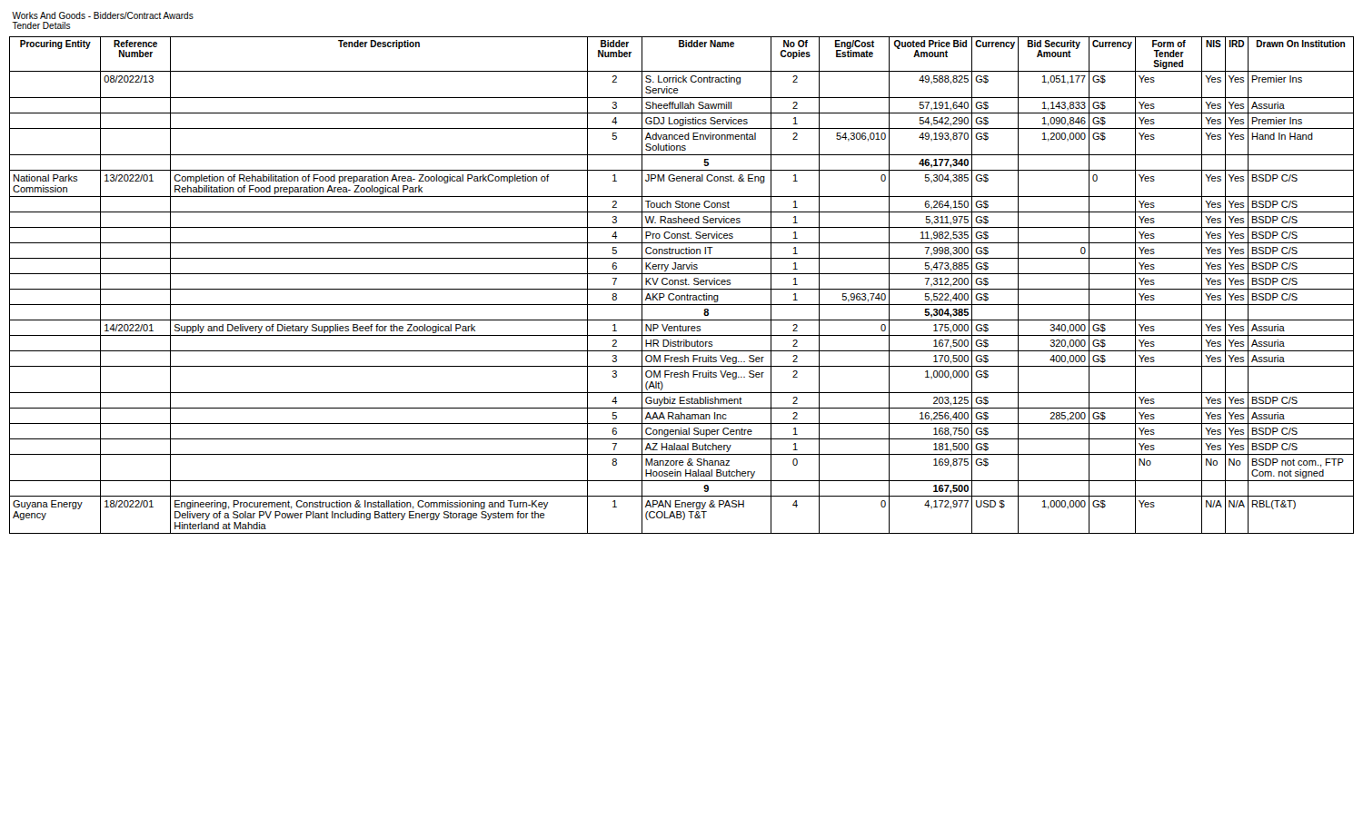| Works And Goods - Bidders/Contract Awards Tender Details |
| --- |
| Procuring Entity | Reference Number | Tender Description | Bidder Number | Bidder Name | No Of Copies | Eng/Cost Estimate | Quoted Price Bid Amount | Currency | Bid Security Amount | Currency | Form of Tender Signed | NIS | IRD | Drawn On Institution |
| | 08/2022/13 | | 2 | S. Lorrick Contracting Service | 2 | | 49,588,825 | G$ | 1,051,177 | G$ | Yes | Yes | Yes | Premier Ins |
| | | | 3 | Sheeffullah Sawmill | 2 | | 57,191,640 | G$ | 1,143,833 | G$ | Yes | Yes | Yes | Assuria |
| | | | 4 | GDJ Logistics Services | 1 | | 54,542,290 | G$ | 1,090,846 | G$ | Yes | Yes | Yes | Premier Ins |
| | | | 5 | Advanced Environmental Solutions | 2 | 54,306,010 | 49,193,870 | G$ | 1,200,000 | G$ | Yes | Yes | Yes | Hand In Hand |
| | | | | 5 | | | 46,177,340 | | | | | | | |
| National Parks Commission | 13/2022/01 | Completion of Rehabilitation of Food preparation Area- Zoological ParkCompletion of Rehabilitation of Food preparation Area- Zoological Park | 1 | JPM General Const. & Eng | 1 | 0 | 5,304,385 | G$ | | 0 | Yes | Yes | Yes | BSDP C/S |
| | | | 2 | Touch Stone Const | 1 | | 6,264,150 | G$ | | | Yes | Yes | Yes | BSDP C/S |
| | | | 3 | W. Rasheed Services | 1 | | 5,311,975 | G$ | | | Yes | Yes | Yes | BSDP C/S |
| | | | 4 | Pro Const. Services | 1 | | 11,982,535 | G$ | | | Yes | Yes | Yes | BSDP C/S |
| | | | 5 | Construction IT | 1 | | 7,998,300 | G$ | 0 | | Yes | Yes | Yes | BSDP C/S |
| | | | 6 | Kerry Jarvis | 1 | | 5,473,885 | G$ | | | Yes | Yes | Yes | BSDP C/S |
| | | | 7 | KV Const. Services | 1 | | 7,312,200 | G$ | | | Yes | Yes | Yes | BSDP C/S |
| | | | 8 | AKP Contracting | 1 | 5,963,740 | 5,522,400 | G$ | | | Yes | Yes | Yes | BSDP C/S |
| | | | | 8 | | | 5,304,385 | | | | | | | |
| | 14/2022/01 | Supply and Delivery of Dietary Supplies Beef for the Zoological Park | 1 | NP Ventures | 2 | 0 | 175,000 | G$ | 340,000 | G$ | Yes | Yes | Yes | Assuria |
| | | | 2 | HR Distributors | 2 | | 167,500 | G$ | 320,000 | G$ | Yes | Yes | Yes | Assuria |
| | | | 3 | OM Fresh Fruits Veg... Ser | 2 | | 170,500 | G$ | 400,000 | G$ | Yes | Yes | Yes | Assuria |
| | | | 3 | OM Fresh Fruits Veg... Ser (Alt) | 2 | | 1,000,000 | G$ | | | | | | |
| | | | 4 | Guybiz Establishment | 2 | | 203,125 | G$ | | | Yes | Yes | Yes | BSDP C/S |
| | | | 5 | AAA Rahaman Inc | 2 | | 16,256,400 | G$ | 285,200 | G$ | Yes | Yes | Yes | Assuria |
| | | | 6 | Congenial Super Centre | 1 | | 168,750 | G$ | | | Yes | Yes | Yes | BSDP C/S |
| | | | 7 | AZ Halaal Butchery | 1 | | 181,500 | G$ | | | Yes | Yes | Yes | BSDP C/S |
| | | | 8 | Manzore & Shanaz Hoosein Halaal Butchery | 0 | | 169,875 | G$ | | | No | No | No | BSDP not com., FTP Com. not signed |
| | | | | 9 | | | 167,500 | | | | | | | |
| Guyana Energy Agency | 18/2022/01 | Engineering, Procurement, Construction & Installation, Commissioning and Turn-Key Delivery of a Solar PV Power Plant Including Battery Energy Storage System for the Hinterland at Mahdia | 1 | APAN Energy & PASH (COLAB) T&T | 4 | 0 | 4,172,977 | USD $ | 1,000,000 | G$ | Yes | N/A | N/A | RBL(T&T) |